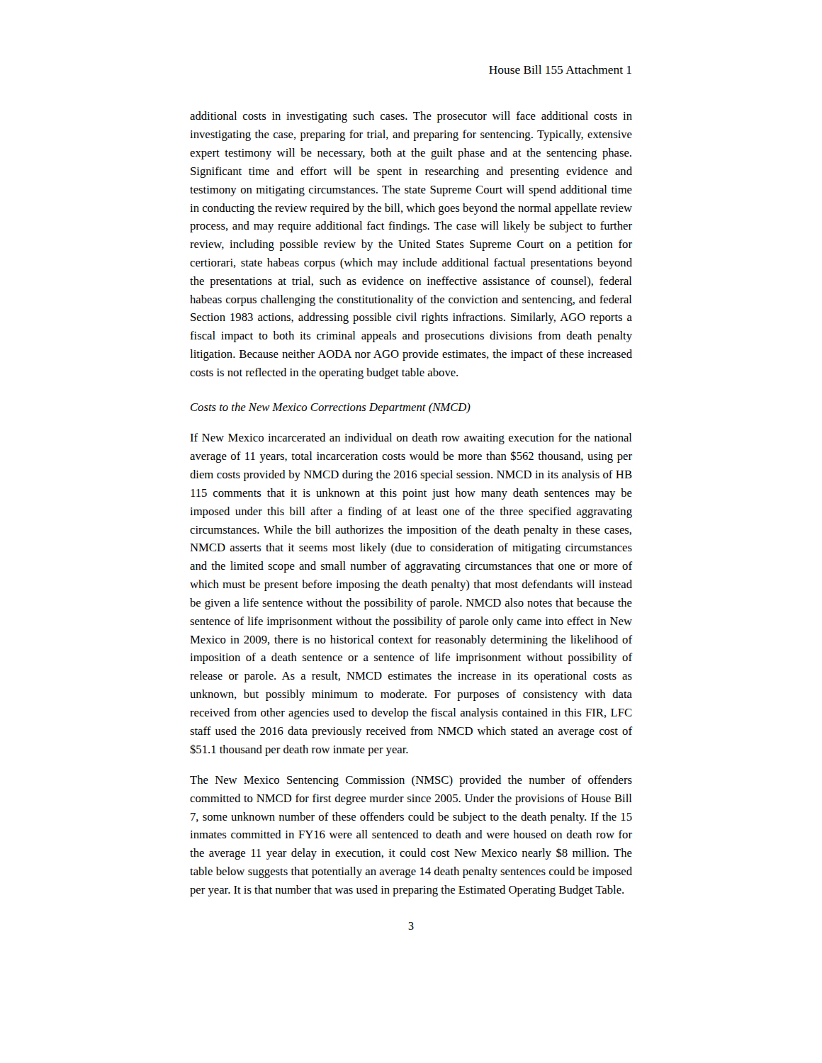House Bill 155 Attachment 1
additional costs in investigating such cases. The prosecutor will face additional costs in investigating the case, preparing for trial, and preparing for sentencing. Typically, extensive expert testimony will be necessary, both at the guilt phase and at the sentencing phase. Significant time and effort will be spent in researching and presenting evidence and testimony on mitigating circumstances. The state Supreme Court will spend additional time in conducting the review required by the bill, which goes beyond the normal appellate review process, and may require additional fact findings. The case will likely be subject to further review, including possible review by the United States Supreme Court on a petition for certiorari, state habeas corpus (which may include additional factual presentations beyond the presentations at trial, such as evidence on ineffective assistance of counsel), federal habeas corpus challenging the constitutionality of the conviction and sentencing, and federal Section 1983 actions, addressing possible civil rights infractions. Similarly, AGO reports a fiscal impact to both its criminal appeals and prosecutions divisions from death penalty litigation. Because neither AODA nor AGO provide estimates, the impact of these increased costs is not reflected in the operating budget table above.
Costs to the New Mexico Corrections Department (NMCD)
If New Mexico incarcerated an individual on death row awaiting execution for the national average of 11 years, total incarceration costs would be more than $562 thousand, using per diem costs provided by NMCD during the 2016 special session. NMCD in its analysis of HB 115 comments that it is unknown at this point just how many death sentences may be imposed under this bill after a finding of at least one of the three specified aggravating circumstances. While the bill authorizes the imposition of the death penalty in these cases, NMCD asserts that it seems most likely (due to consideration of mitigating circumstances and the limited scope and small number of aggravating circumstances that one or more of which must be present before imposing the death penalty) that most defendants will instead be given a life sentence without the possibility of parole. NMCD also notes that because the sentence of life imprisonment without the possibility of parole only came into effect in New Mexico in 2009, there is no historical context for reasonably determining the likelihood of imposition of a death sentence or a sentence of life imprisonment without possibility of release or parole. As a result, NMCD estimates the increase in its operational costs as unknown, but possibly minimum to moderate. For purposes of consistency with data received from other agencies used to develop the fiscal analysis contained in this FIR, LFC staff used the 2016 data previously received from NMCD which stated an average cost of $51.1 thousand per death row inmate per year.
The New Mexico Sentencing Commission (NMSC) provided the number of offenders committed to NMCD for first degree murder since 2005. Under the provisions of House Bill 7, some unknown number of these offenders could be subject to the death penalty. If the 15 inmates committed in FY16 were all sentenced to death and were housed on death row for the average 11 year delay in execution, it could cost New Mexico nearly $8 million. The table below suggests that potentially an average 14 death penalty sentences could be imposed per year. It is that number that was used in preparing the Estimated Operating Budget Table.
3